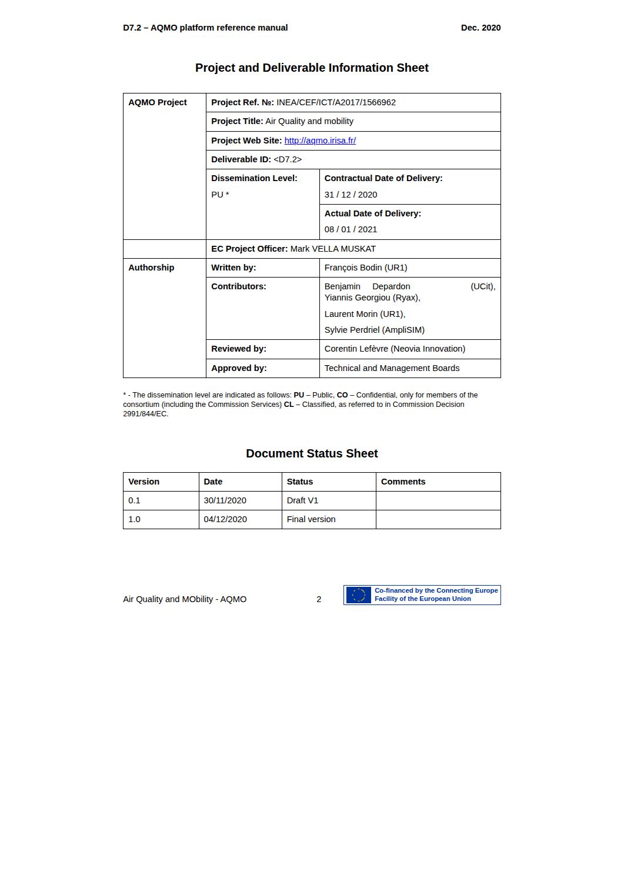D7.2 – AQMO platform reference manual Dec. 2020
Project and Deliverable Information Sheet
| AQMO Project | Project Ref. №: INEA/CEF/ICT/A2017/1566962 |
| Project Title: Air Quality and mobility |
| Project Web Site: http://aqmo.irisa.fr/ |
| Deliverable ID: <D7.2> |
| Dissemination Level: PU * | Contractual Date of Delivery: 31 / 12 / 2020 |
| Actual Date of Delivery: 08 / 01 / 2021 |
| | EC Project Officer: Mark VELLA MUSKAT |
| Authorship | Written by: | François Bodin (UR1) |
| Contributors: | Benjamin Depardon (UCit), Yiannis Georgiou (Ryax), Laurent Morin (UR1), Sylvie Perdriel (AmpliSIM) |
| Reviewed by: | Corentin Lefèvre (Neovia Innovation) |
| Approved by: | Technical and Management Boards |
* - The dissemination level are indicated as follows: PU – Public, CO – Confidential, only for members of the consortium (including the Commission Services) CL – Classified, as referred to in Commission Decision 2991/844/EC.
Document Status Sheet
| Version | Date | Status | Comments |
| --- | --- | --- | --- |
| 0.1 | 30/11/2020 | Draft V1 | |
| 1.0 | 04/12/2020 | Final version | |
Air Quality and MObility - AQMO
2
Co-financed by the Connecting Europe
Facility of the European Union